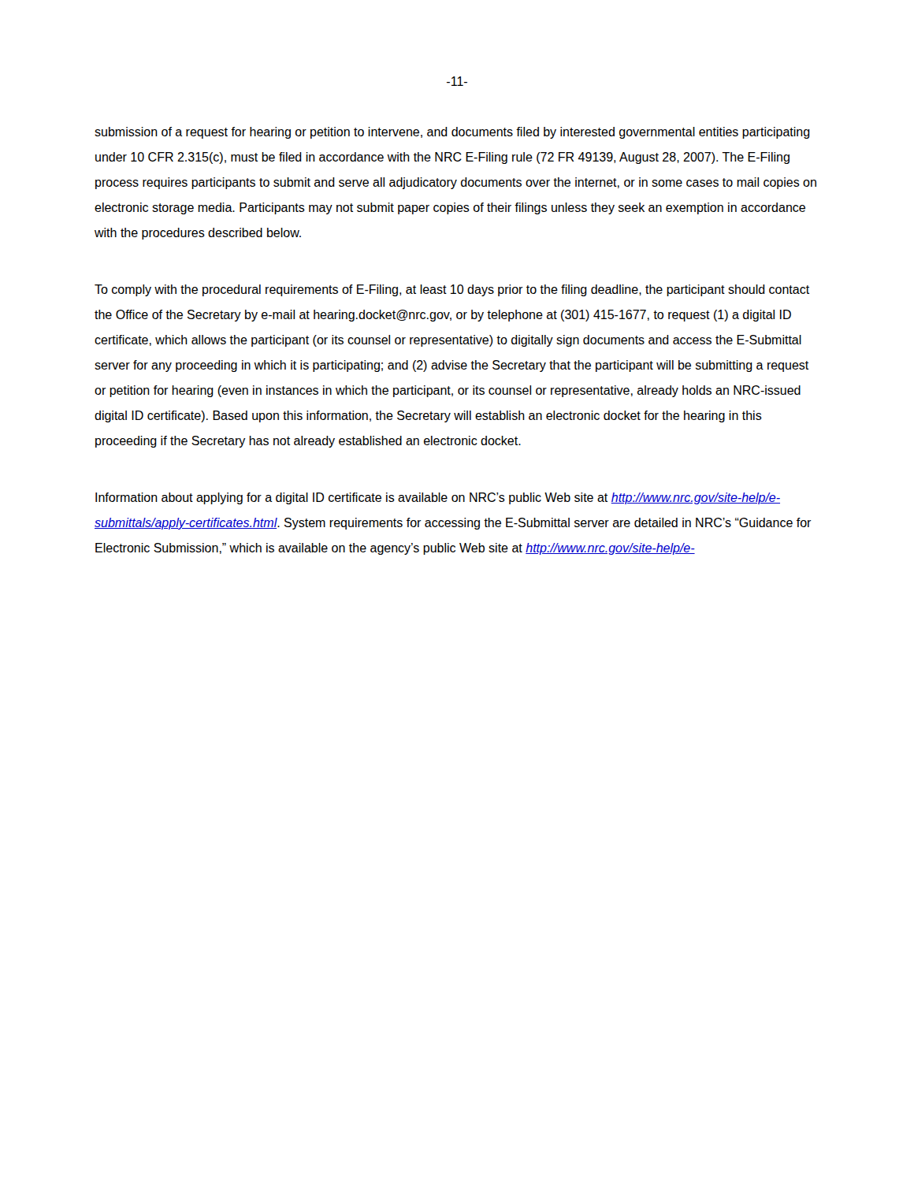-11-
submission of a request for hearing or petition to intervene, and documents filed by interested governmental entities participating under 10 CFR 2.315(c), must be filed in accordance with the NRC E-Filing rule (72 FR 49139, August 28, 2007). The E-Filing process requires participants to submit and serve all adjudicatory documents over the internet, or in some cases to mail copies on electronic storage media. Participants may not submit paper copies of their filings unless they seek an exemption in accordance with the procedures described below.
To comply with the procedural requirements of E-Filing, at least 10 days prior to the filing deadline, the participant should contact the Office of the Secretary by e-mail at hearing.docket@nrc.gov, or by telephone at (301) 415-1677, to request (1) a digital ID certificate, which allows the participant (or its counsel or representative) to digitally sign documents and access the E-Submittal server for any proceeding in which it is participating; and (2) advise the Secretary that the participant will be submitting a request or petition for hearing (even in instances in which the participant, or its counsel or representative, already holds an NRC-issued digital ID certificate). Based upon this information, the Secretary will establish an electronic docket for the hearing in this proceeding if the Secretary has not already established an electronic docket.
Information about applying for a digital ID certificate is available on NRC’s public Web site at http://www.nrc.gov/site-help/e-submittals/apply-certificates.html. System requirements for accessing the E-Submittal server are detailed in NRC’s “Guidance for Electronic Submission,” which is available on the agency’s public Web site at http://www.nrc.gov/site-help/e-